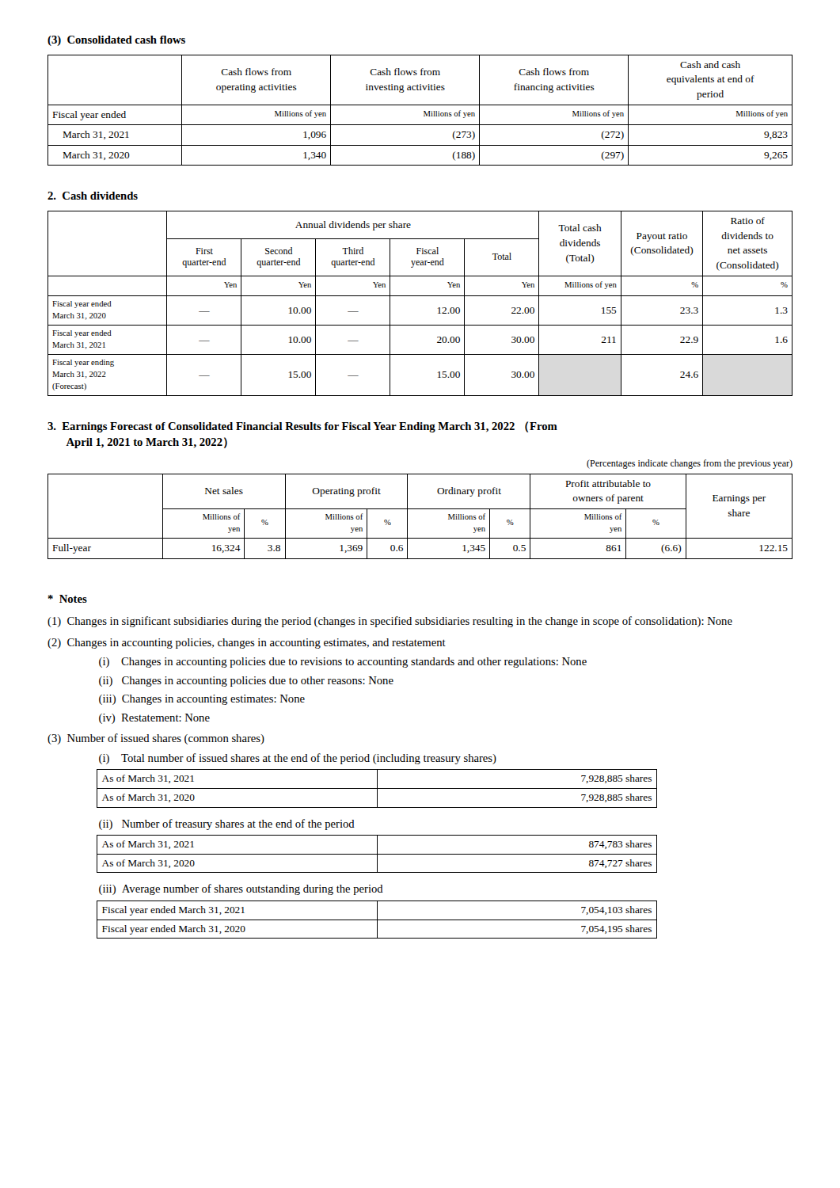(3) Consolidated cash flows
| | Cash flows from operating activities | Cash flows from investing activities | Cash flows from financing activities | Cash and cash equivalents at end of period |
| Fiscal year ended | Millions of yen | Millions of yen | Millions of yen | Millions of yen |
| March 31, 2021 | 1,096 | (273) | (272) | 9,823 |
| March 31, 2020 | 1,340 | (188) | (297) | 9,265 |
2. Cash dividends
| | Annual dividends per share | Total cash dividends (Total) | Payout ratio (Consolidated) | Ratio of dividends to net assets (Consolidated) |
| First quarter-end | Second quarter-end | Third quarter-end | Fiscal year-end | Total |
| | Yen | Yen | Yen | Yen | Yen | Millions of yen | % | % |
| Fiscal year ended March 31, 2020 | — | 10.00 | — | 12.00 | 22.00 | 155 | 23.3 | 1.3 |
| Fiscal year ended March 31, 2021 | — | 10.00 | — | 20.00 | 30.00 | 211 | 22.9 | 1.6 |
| Fiscal year ending March 31, 2022 (Forecast) | — | 15.00 | — | 15.00 | 30.00 | | 24.6 | |
3. Earnings Forecast of Consolidated Financial Results for Fiscal Year Ending March 31, 2022 （From
April 1, 2021 to March 31, 2022）
(Percentages indicate changes from the previous year)
| | Net sales | Operating profit | Ordinary profit | Profit attributable to owners of parent | Earnings per share |
| Millions of yen | % | Millions of yen | % | Millions of yen | % | Millions of yen | % |
| Full-year | 16,324 | 3.8 | 1,369 | 0.6 | 1,345 | 0.5 | 861 | (6.6) | 122.15 |
* Notes
(1) Changes in significant subsidiaries during the period (changes in specified subsidiaries resulting in the change in scope of consolidation): None
(2) Changes in accounting policies, changes in accounting estimates, and restatement
(i) Changes in accounting policies due to revisions to accounting standards and other regulations: None
(ii) Changes in accounting policies due to other reasons: None
(iii) Changes in accounting estimates: None
(iv) Restatement: None
(3) Number of issued shares (common shares)
(i) Total number of issued shares at the end of the period (including treasury shares)
| As of March 31, 2021 | 7,928,885 shares |
| As of March 31, 2020 | 7,928,885 shares |
(ii) Number of treasury shares at the end of the period
| As of March 31, 2021 | 874,783 shares |
| As of March 31, 2020 | 874,727 shares |
(iii) Average number of shares outstanding during the period
| Fiscal year ended March 31, 2021 | 7,054,103 shares |
| Fiscal year ended March 31, 2020 | 7,054,195 shares |